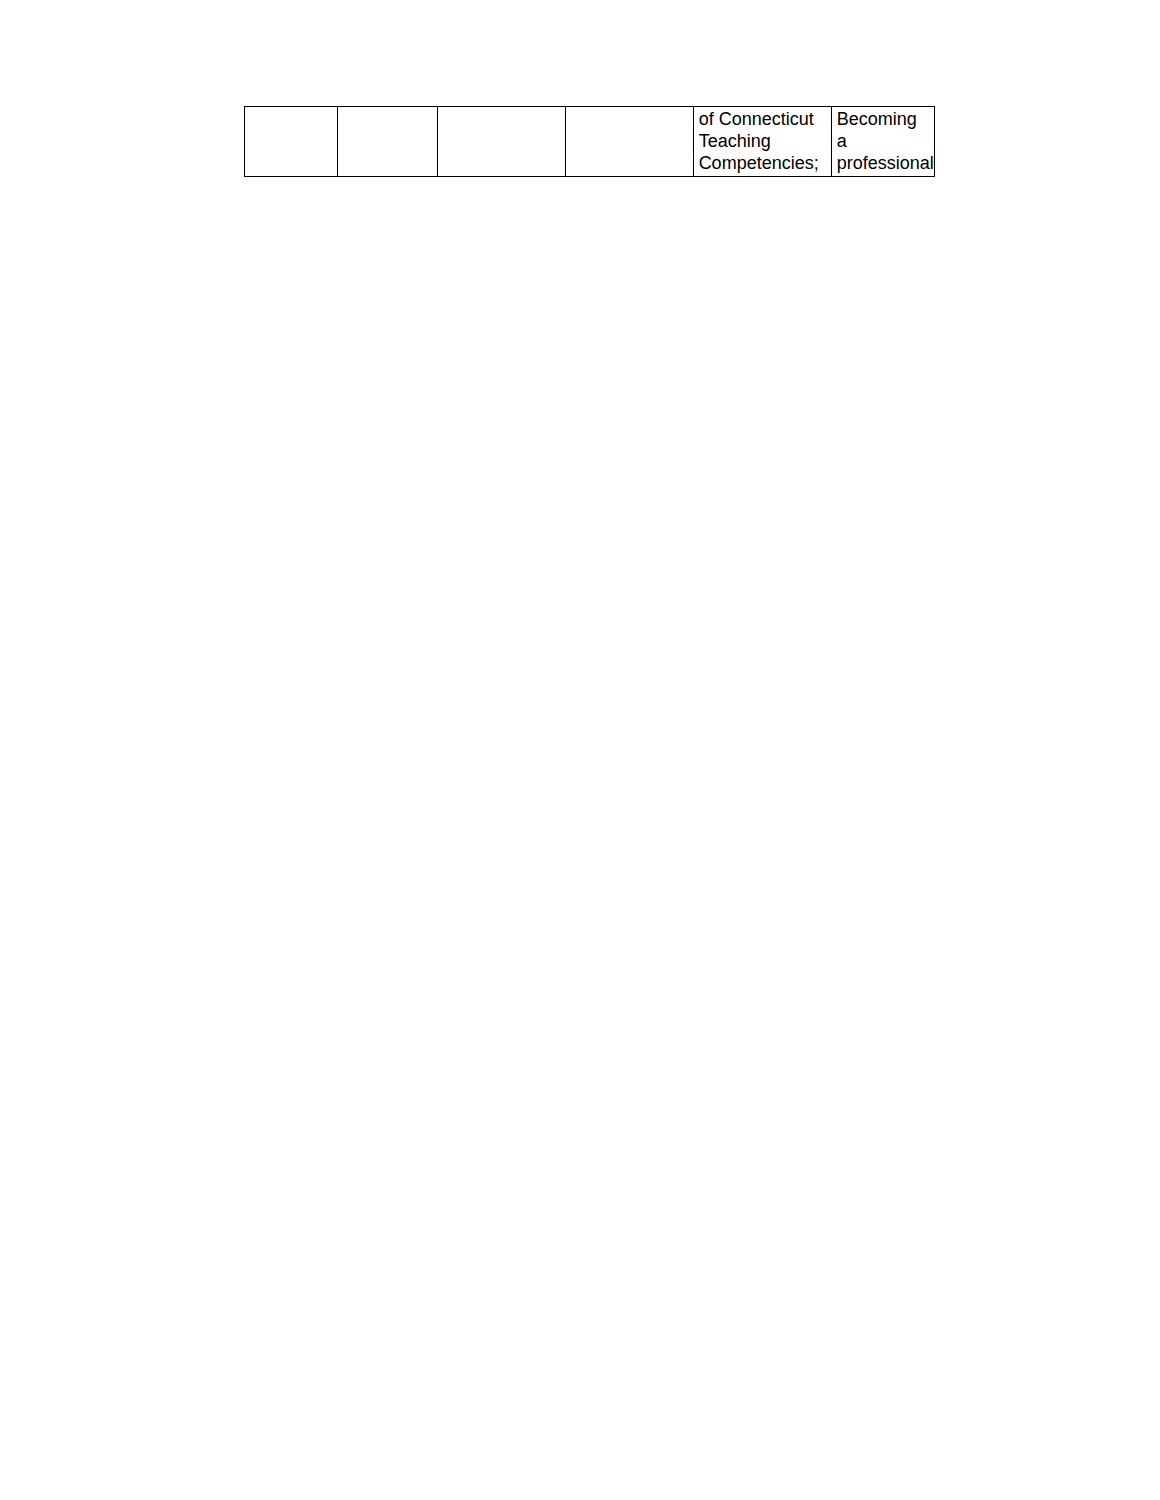| | | | | of Connecticut Teaching Competencies; | Becoming a professional |